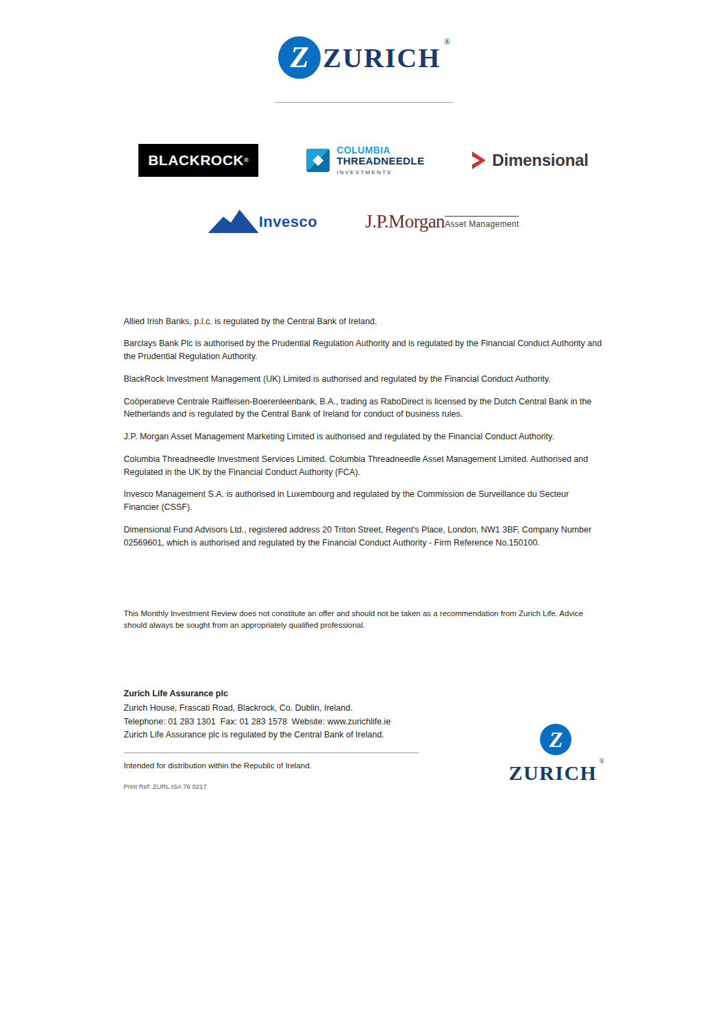Z
ZURICH®
BLACKROCK®
COLUMBIA
THREADNEEDLE
INVESTMENTS
Dimensional
Invesco
J.P.Morgan
Asset Management
Allied Irish Banks, p.l.c. is regulated by the Central Bank of Ireland.
Barclays Bank Plc is authorised by the Prudential Regulation Authority and is regulated by the Financial Conduct Authority and the Prudential Regulation Authority.
BlackRock Investment Management (UK) Limited is authorised and regulated by the Financial Conduct Authority.
Coöperatieve Centrale Raiffeisen-Boerenleenbank, B.A., trading as RaboDirect is licensed by the Dutch Central Bank in the Netherlands and is regulated by the Central Bank of Ireland for conduct of business rules.
J.P. Morgan Asset Management Marketing Limited is authorised and regulated by the Financial Conduct Authority.
Columbia Threadneedle Investment Services Limited. Columbia Threadneedle Asset Management Limited. Authorised and Regulated in the UK by the Financial Conduct Authority (FCA).
Invesco Management S.A. is authorised in Luxembourg and regulated by the Commission de Surveillance du Secteur Financier (CSSF).
Dimensional Fund Advisors Ltd., registered address 20 Triton Street, Regent's Place, London, NW1 3BF, Company Number 02569601, which is authorised and regulated by the Financial Conduct Authority - Firm Reference No.150100.
This Monthly Investment Review does not constitute an offer and should not be taken as a recommendation from Zurich Life. Advice should always be sought from an appropriately qualified professional.
Zurich Life Assurance plc
Zurich House, Frascati Road, Blackrock, Co. Dublin, Ireland.
Telephone: 01 283 1301 Fax: 01 283 1578 Website: www.zurichlife.ie
Zurich Life Assurance plc is regulated by the Central Bank of Ireland.
Intended for distribution within the Republic of Ireland.
Print Ref: ZURL ISA 76 0217
Z
ZURICH®